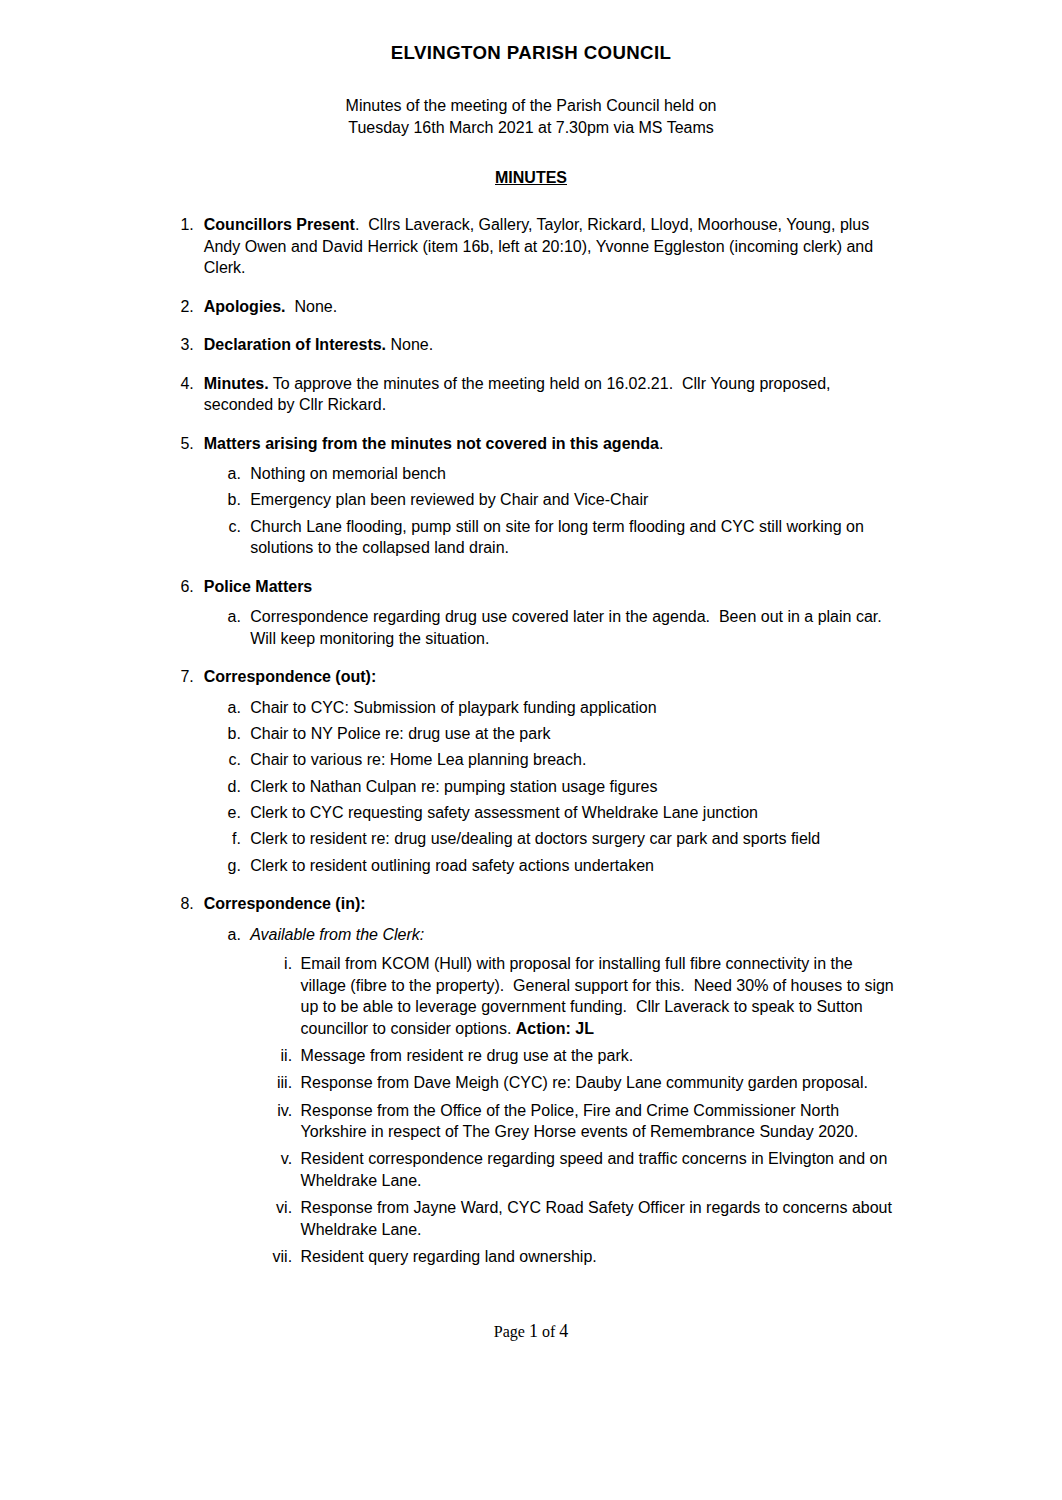ELVINGTON PARISH COUNCIL
Minutes of the meeting of the Parish Council held on
Tuesday 16th March 2021 at 7.30pm via MS Teams
MINUTES
Councillors Present. Cllrs Laverack, Gallery, Taylor, Rickard, Lloyd, Moorhouse, Young, plus Andy Owen and David Herrick (item 16b, left at 20:10), Yvonne Eggleston (incoming clerk) and Clerk.
Apologies. None.
Declaration of Interests. None.
Minutes. To approve the minutes of the meeting held on 16.02.21. Cllr Young proposed, seconded by Cllr Rickard.
Matters arising from the minutes not covered in this agenda.
Nothing on memorial bench
Emergency plan been reviewed by Chair and Vice-Chair
Church Lane flooding, pump still on site for long term flooding and CYC still working on solutions to the collapsed land drain.
Police Matters
Correspondence regarding drug use covered later in the agenda. Been out in a plain car. Will keep monitoring the situation.
Correspondence (out):
Chair to CYC: Submission of playpark funding application
Chair to NY Police re: drug use at the park
Chair to various re: Home Lea planning breach.
Clerk to Nathan Culpan re: pumping station usage figures
Clerk to CYC requesting safety assessment of Wheldrake Lane junction
Clerk to resident re: drug use/dealing at doctors surgery car park and sports field
Clerk to resident outlining road safety actions undertaken
Correspondence (in):
Available from the Clerk:
Email from KCOM (Hull) with proposal for installing full fibre connectivity in the village (fibre to the property). General support for this. Need 30% of houses to sign up to be able to leverage government funding. Cllr Laverack to speak to Sutton councillor to consider options. Action: JL
Message from resident re drug use at the park.
Response from Dave Meigh (CYC) re: Dauby Lane community garden proposal.
Response from the Office of the Police, Fire and Crime Commissioner North Yorkshire in respect of The Grey Horse events of Remembrance Sunday 2020.
Resident correspondence regarding speed and traffic concerns in Elvington and on Wheldrake Lane.
Response from Jayne Ward, CYC Road Safety Officer in regards to concerns about Wheldrake Lane.
Resident query regarding land ownership.
Page 1 of 4